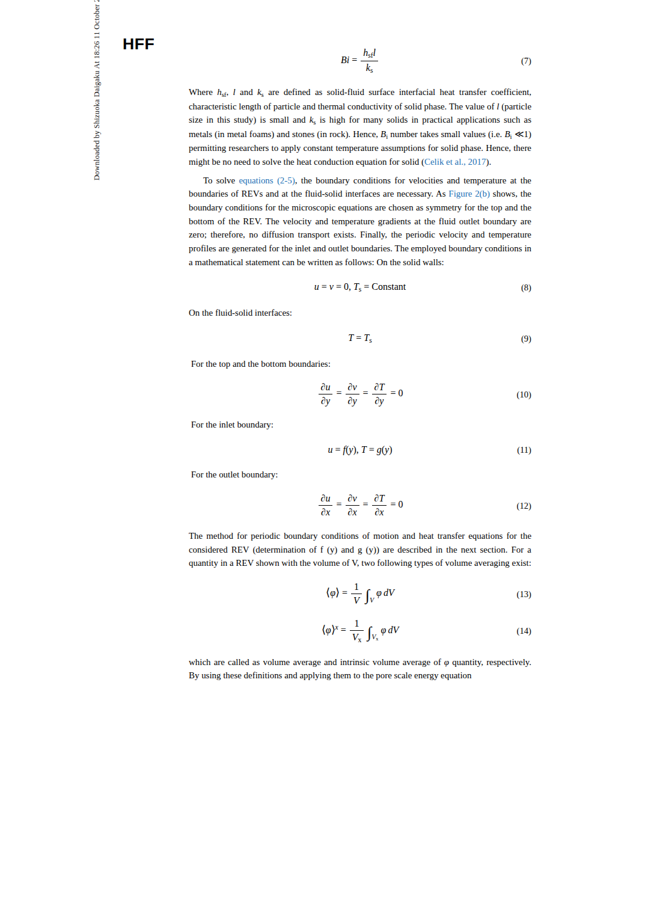HFF
Downloaded by Shizuoka Daigaku At 18:26 11 October 2018 (PT)
Bi = hsf l ks
(7)
Where hsf, l and ks are defined as solid-fluid surface interfacial heat transfer coefficient, characteristic length of particle and thermal conductivity of solid phase. The value of l (particle size in this study) is small and ks is high for many solids in practical applications such as metals (in metal foams) and stones (in rock). Hence, Bi number takes small values (i.e. Bi ≪1) permitting researchers to apply constant temperature assumptions for solid phase. Hence, there might be no need to solve the heat conduction equation for solid (Celik et al., 2017).
To solve equations (2-5), the boundary conditions for velocities and temperature at the boundaries of REVs and at the fluid-solid interfaces are necessary. As Figure 2(b) shows, the boundary conditions for the microscopic equations are chosen as symmetry for the top and the bottom of the REV. The velocity and temperature gradients at the fluid outlet boundary are zero; therefore, no diffusion transport exists. Finally, the periodic velocity and temperature profiles are generated for the inlet and outlet boundaries. The employed boundary conditions in a mathematical statement can be written as follows: On the solid walls:
u = v = 0, Ts = Constant
(8)
On the fluid-solid interfaces:
T = Ts
(9)
For the top and the bottom boundaries:
∂u∂y = ∂v∂y = ∂T∂y = 0
(10)
For the inlet boundary:
u = f(y), T = g(y)
(11)
For the outlet boundary:
∂u∂x = ∂v∂x = ∂T∂x = 0
(12)
The method for periodic boundary conditions of motion and heat transfer equations for the considered REV (determination of f (y) and g (y)) are described in the next section. For a quantity in a REV shown with the volume of V, two following types of volume averaging exist:
⟨φ⟩ = 1 V ∫V φ dV
(13)
⟨φ⟩x = 1 Vx ∫Vx φ dV
(14)
which are called as volume average and intrinsic volume average of φ quantity, respectively. By using these definitions and applying them to the pore scale energy equation